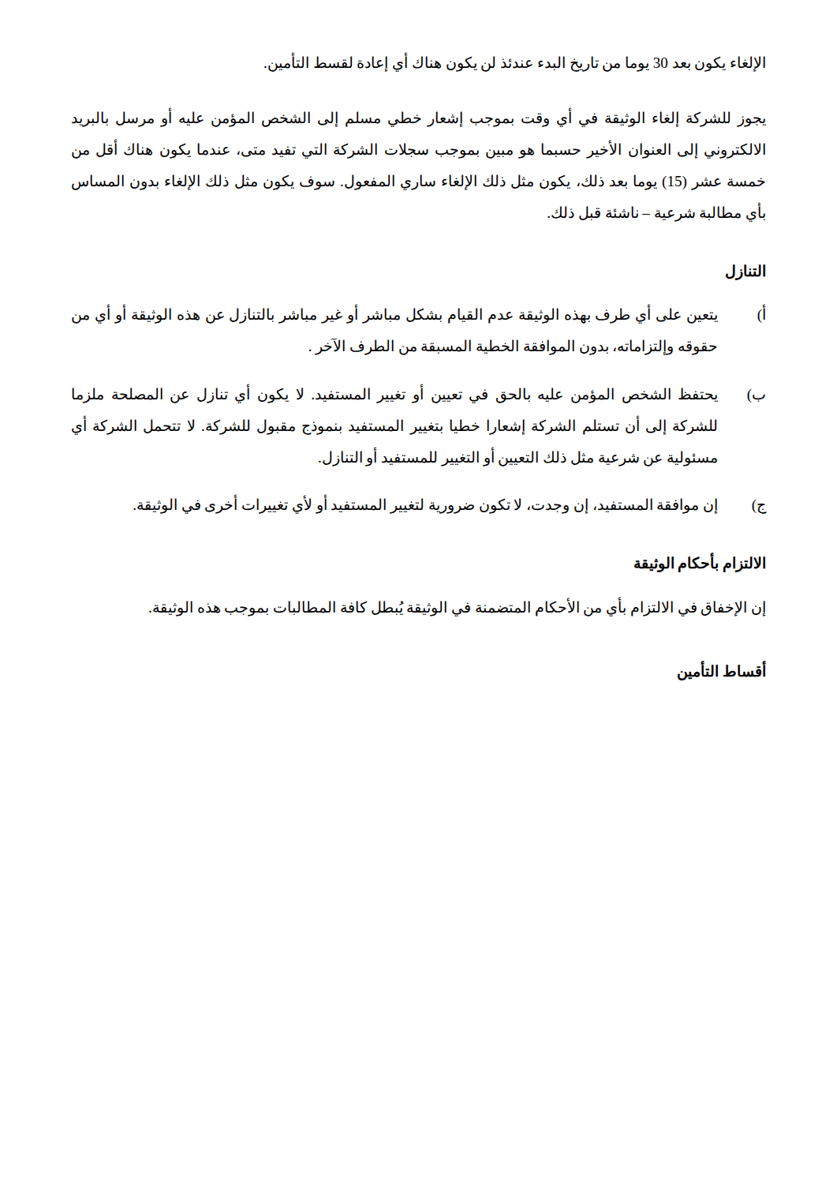الإلغاء يكون بعد 30 يوما من تاريخ البدء عندئذ لن يكون هناك أي إعادة لقسط التأمين.
يجوز للشركة إلغاء الوثيقة في أي وقت بموجب إشعار خطي مسلم إلى الشخص المؤمن عليه أو مرسل بالبريد الالكتروني إلى العنوان الأخير حسبما هو مبين بموجب سجلات الشركة التي تفيد متى، عندما يكون هناك أقل من خمسة عشر (15) يوما بعد ذلك، يكون مثل ذلك الإلغاء ساري المفعول. سوف يكون مثل ذلك الإلغاء بدون المساس بأي مطالبة شرعية – ناشئة قبل ذلك.
التنازل
أ) يتعين على أي طرف بهذه الوثيقة عدم القيام بشكل مباشر أو غير مباشر بالتنازل عن هذه الوثيقة أو أي من حقوقه وإلتزاماته، بدون الموافقة الخطية المسبقة من الطرف الآخر .
ب) يحتفظ الشخص المؤمن عليه بالحق في تعيين أو تغيير المستفيد. لا يكون أي تنازل عن المصلحة ملزما للشركة إلى أن تستلم الشركة إشعارا خطيا بتغيير المستفيد بنموذج مقبول للشركة. لا تتحمل الشركة أي مسئولية عن شرعية مثل ذلك التعيين أو التغيير للمستفيد أو التنازل.
ج) إن موافقة المستفيد، إن وجدت، لا تكون ضرورية لتغيير المستفيد أو لأي تغييرات أخرى في الوثيقة.
الالتزام بأحكام الوثيقة
إن الإخفاق في الالتزام بأي من الأحكام المتضمنة في الوثيقة يُبطل كافة المطالبات بموجب هذه الوثيقة.
أقساط التأمين